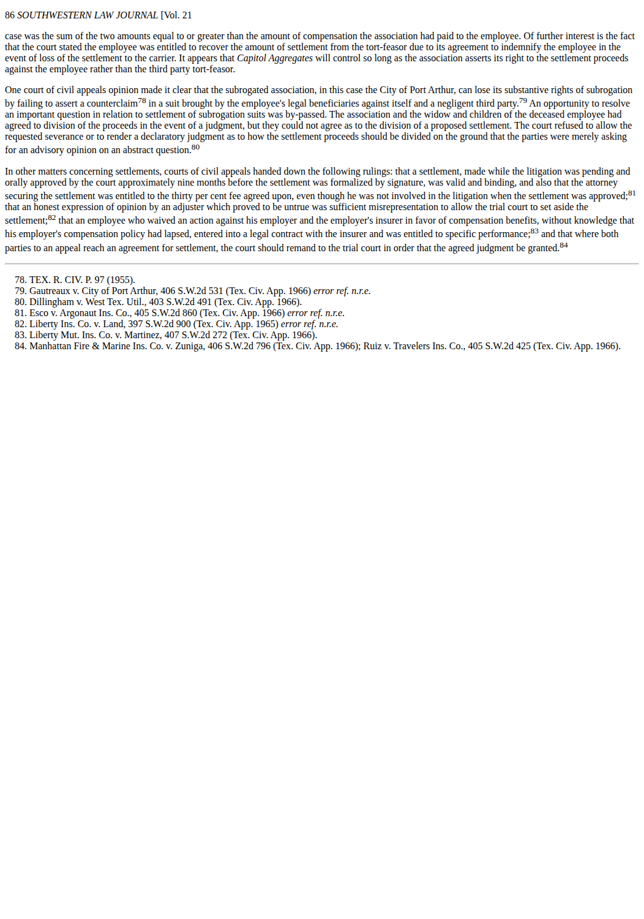86 SOUTHWESTERN LAW JOURNAL [Vol. 21
case was the sum of the two amounts equal to or greater than the amount of compensation the association had paid to the employee. Of further interest is the fact that the court stated the employee was entitled to recover the amount of settlement from the tort-feasor due to its agreement to indemnify the employee in the event of loss of the settlement to the carrier. It appears that Capitol Aggregates will control so long as the association asserts its right to the settlement proceeds against the employee rather than the third party tort-feasor.
One court of civil appeals opinion made it clear that the subrogated association, in this case the City of Port Arthur, can lose its substantive rights of subrogation by failing to assert a counterclaim78 in a suit brought by the employee's legal beneficiaries against itself and a negligent third party.79 An opportunity to resolve an important question in relation to settlement of subrogation suits was by-passed. The association and the widow and children of the deceased employee had agreed to division of the proceeds in the event of a judgment, but they could not agree as to the division of a proposed settlement. The court refused to allow the requested severance or to render a declaratory judgment as to how the settlement proceeds should be divided on the ground that the parties were merely asking for an advisory opinion on an abstract question.80
In other matters concerning settlements, courts of civil appeals handed down the following rulings: that a settlement, made while the litigation was pending and orally approved by the court approximately nine months before the settlement was formalized by signature, was valid and binding, and also that the attorney securing the settlement was entitled to the thirty per cent fee agreed upon, even though he was not involved in the litigation when the settlement was approved;81 that an honest expression of opinion by an adjuster which proved to be untrue was sufficient misrepresentation to allow the trial court to set aside the settlement;82 that an employee who waived an action against his employer and the employer's insurer in favor of compensation benefits, without knowledge that his employer's compensation policy had lapsed, entered into a legal contract with the insurer and was entitled to specific performance;83 and that where both parties to an appeal reach an agreement for settlement, the court should remand to the trial court in order that the agreed judgment be granted.84
TEX. R. CIV. P. 97 (1955).
Gautreaux v. City of Port Arthur, 406 S.W.2d 531 (Tex. Civ. App. 1966) error ref. n.r.e.
Dillingham v. West Tex. Util., 403 S.W.2d 491 (Tex. Civ. App. 1966).
Esco v. Argonaut Ins. Co., 405 S.W.2d 860 (Tex. Civ. App. 1966) error ref. n.r.e.
Liberty Ins. Co. v. Land, 397 S.W.2d 900 (Tex. Civ. App. 1965) error ref. n.r.e.
Liberty Mut. Ins. Co. v. Martinez, 407 S.W.2d 272 (Tex. Civ. App. 1966).
Manhattan Fire & Marine Ins. Co. v. Zuniga, 406 S.W.2d 796 (Tex. Civ. App. 1966); Ruiz v. Travelers Ins. Co., 405 S.W.2d 425 (Tex. Civ. App. 1966).